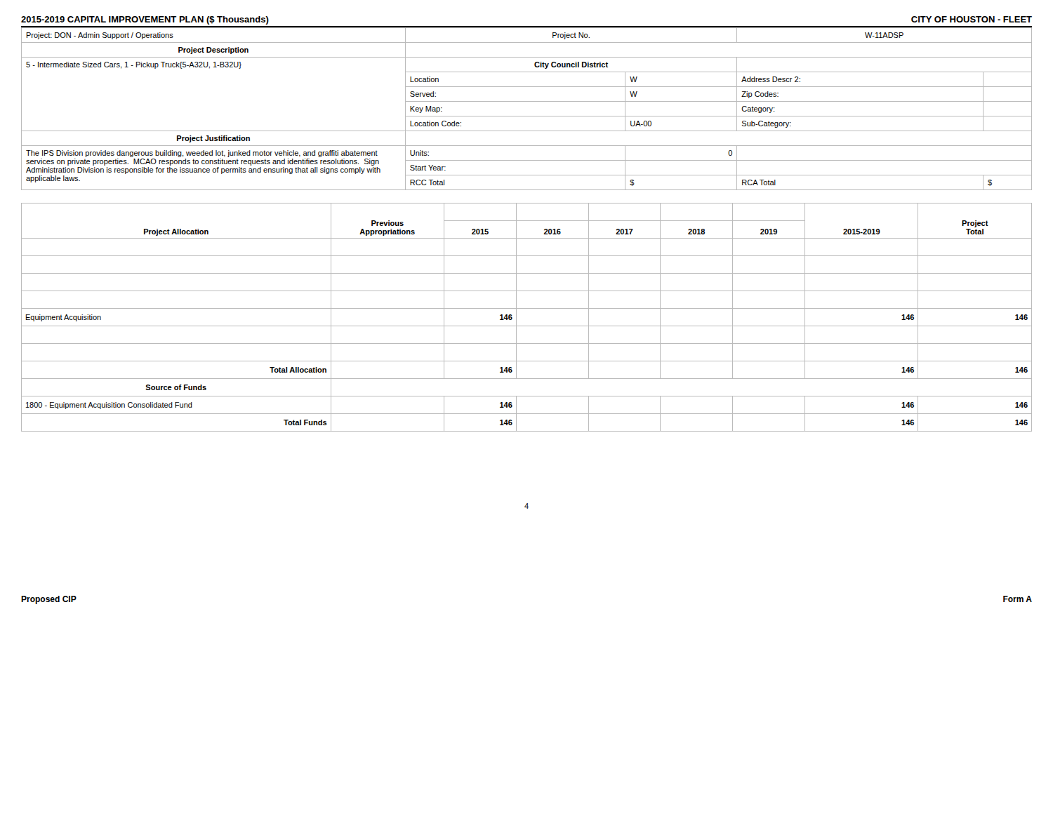2015-2019 CAPITAL IMPROVEMENT PLAN ($ Thousands)
CITY OF HOUSTON - FLEET
| Project: DON - Admin Support / Operations | Project No. | W-11ADSP |
| Project Description | |
| 5 - Intermediate Sized Cars, 1 - Pickup Truck{5-A32U, 1-B32U} | City Council District | |
| Location | W | Address Descr 2: | |
| Served: | W | Zip Codes: | |
| Key Map: | | Category: | |
| Location Code: | UA-00 | Sub-Category: | |
| Project Justification | |
| The IPS Division provides dangerous building, weeded lot, junked motor vehicle, and graffiti abatement services on private properties. MCAO responds to constituent requests and identifies resolutions. Sign Administration Division is responsible for the issuance of permits and ensuring that all signs comply with applicable laws. | Units: | 0 | |
| Start Year: | | |
| RCC Total | $ | RCA Total | $ |
| Project Allocation | Previous Appropriations | | | | | | 2015-2019 | Project Total |
| --- | --- | --- | --- | --- | --- | --- | --- | --- |
| 2015 | 2016 | 2017 | 2018 | 2019 |
| Equipment Acquisition | | 146 | | | | | 146 | 146 |
| Total Allocation | | 146 | | | | | 146 | 146 |
| Source of Funds | |
| 1800 - Equipment Acquisition Consolidated Fund | | 146 | | | | | 146 | 146 |
| Total Funds | | 146 | | | | | 146 | 146 |
4
Proposed CIP
Form A